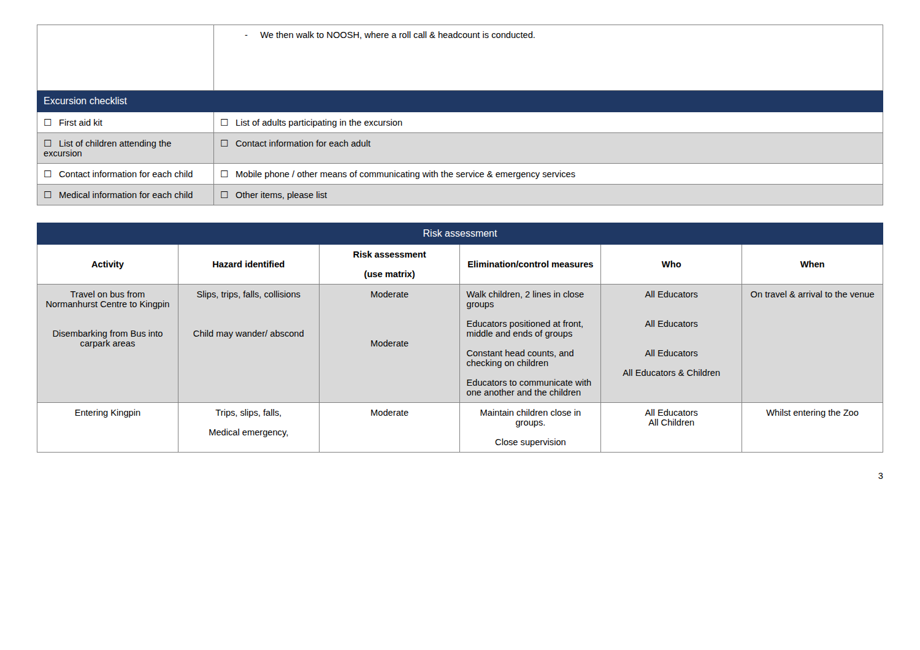| | - We then walk to NOOSH, where a roll call & headcount is conducted. |
| Excursion checklist |
| ☐ First aid kit | ☐ List of adults participating in the excursion |
| ☐ List of children attending the excursion | ☐ Contact information for each adult |
| ☐ Contact information for each child | ☐ Mobile phone / other means of communicating with the service & emergency services |
| ☐ Medical information for each child | ☐ Other items, please list |
| Risk assessment |
| Activity | Hazard identified | Risk assessment (use matrix) | Elimination/control measures | Who | When |
| Travel on bus from Normanhurst Centre to Kingpin Disembarking from Bus into carpark areas | Slips, trips, falls, collisions Child may wander/ abscond | Moderate Moderate | Walk children, 2 lines in close groups Educators positioned at front, middle and ends of groups Constant head counts, and checking on children Educators to communicate with one another and the children | All Educators All Educators All Educators All Educators & Children | On travel & arrival to the venue |
| Entering Kingpin | Trips, slips, falls, Medical emergency, | Moderate | Maintain children close in groups. Close supervision | All Educators All Children | Whilst entering the Zoo |
3